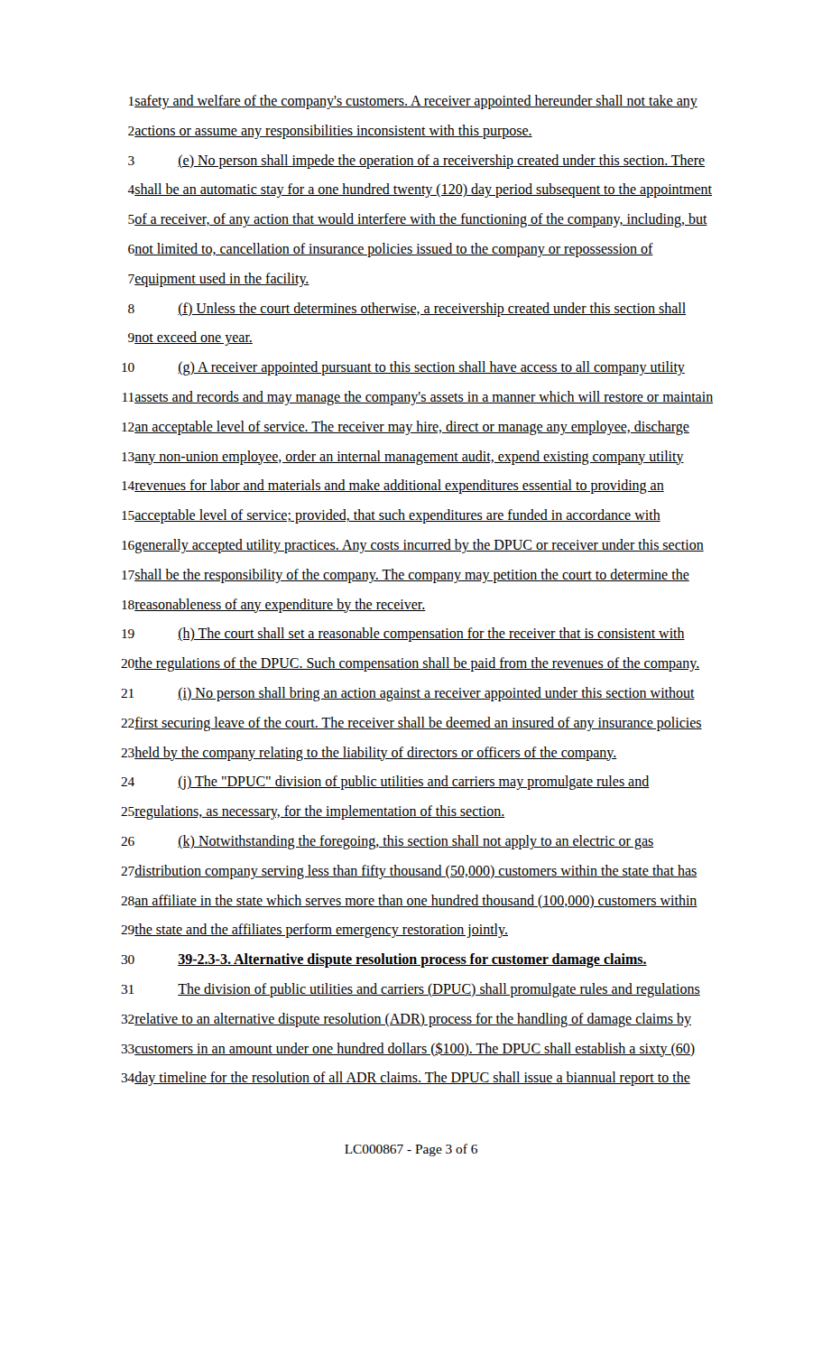| 1 | safety and welfare of the company's customers. A receiver appointed hereunder shall not take any |
| 2 | actions or assume any responsibilities inconsistent with this purpose. |
| 3 | (e) No person shall impede the operation of a receivership created under this section. There |
| 4 | shall be an automatic stay for a one hundred twenty (120) day period subsequent to the appointment |
| 5 | of a receiver, of any action that would interfere with the functioning of the company, including, but |
| 6 | not limited to, cancellation of insurance policies issued to the company or repossession of |
| 7 | equipment used in the facility. |
| 8 | (f) Unless the court determines otherwise, a receivership created under this section shall |
| 9 | not exceed one year. |
| 10 | (g) A receiver appointed pursuant to this section shall have access to all company utility |
| 11 | assets and records and may manage the company's assets in a manner which will restore or maintain |
| 12 | an acceptable level of service. The receiver may hire, direct or manage any employee, discharge |
| 13 | any non-union employee, order an internal management audit, expend existing company utility |
| 14 | revenues for labor and materials and make additional expenditures essential to providing an |
| 15 | acceptable level of service; provided, that such expenditures are funded in accordance with |
| 16 | generally accepted utility practices. Any costs incurred by the DPUC or receiver under this section |
| 17 | shall be the responsibility of the company. The company may petition the court to determine the |
| 18 | reasonableness of any expenditure by the receiver. |
| 19 | (h) The court shall set a reasonable compensation for the receiver that is consistent with |
| 20 | the regulations of the DPUC. Such compensation shall be paid from the revenues of the company. |
| 21 | (i) No person shall bring an action against a receiver appointed under this section without |
| 22 | first securing leave of the court. The receiver shall be deemed an insured of any insurance policies |
| 23 | held by the company relating to the liability of directors or officers of the company. |
| 24 | (j) The "DPUC" division of public utilities and carriers may promulgate rules and |
| 25 | regulations, as necessary, for the implementation of this section. |
| 26 | (k) Notwithstanding the foregoing, this section shall not apply to an electric or gas |
| 27 | distribution company serving less than fifty thousand (50,000) customers within the state that has |
| 28 | an affiliate in the state which serves more than one hundred thousand (100,000) customers within |
| 29 | the state and the affiliates perform emergency restoration jointly. |
| 30 | 39-2.3-3. Alternative dispute resolution process for customer damage claims. |
| 31 | The division of public utilities and carriers (DPUC) shall promulgate rules and regulations |
| 32 | relative to an alternative dispute resolution (ADR) process for the handling of damage claims by |
| 33 | customers in an amount under one hundred dollars ($100). The DPUC shall establish a sixty (60) |
| 34 | day timeline for the resolution of all ADR claims. The DPUC shall issue a biannual report to the |
LC000867 - Page 3 of 6